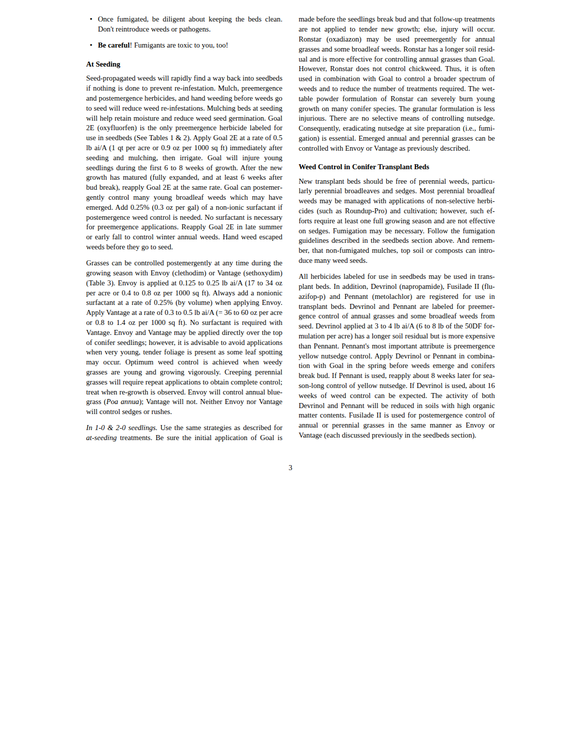Once fumigated, be diligent about keeping the beds clean. Don't reintroduce weeds or pathogens.
Be careful! Fumigants are toxic to you, too!
At Seeding
Seed-propagated weeds will rapidly find a way back into seedbeds if nothing is done to prevent re-infestation. Mulch, preemergence and postemergence herbicides, and hand weeding before weeds go to seed will reduce weed re-infestations. Mulching beds at seeding will help retain moisture and reduce weed seed germination. Goal 2E (oxyfluorfen) is the only preemergence herbicide labeled for use in seedbeds (See Tables 1 & 2). Apply Goal 2E at a rate of 0.5 lb ai/A (1 qt per acre or 0.9 oz per 1000 sq ft) immediately after seeding and mulching, then irrigate. Goal will injure young seedlings during the first 6 to 8 weeks of growth. After the new growth has matured (fully expanded, and at least 6 weeks after bud break), reapply Goal 2E at the same rate. Goal can postemergently control many young broadleaf weeds which may have emerged. Add 0.25% (0.3 oz per gal) of a non-ionic surfactant if postemergence weed control is needed. No surfactant is necessary for preemergence applications. Reapply Goal 2E in late summer or early fall to control winter annual weeds. Hand weed escaped weeds before they go to seed.
Grasses can be controlled postemergently at any time during the growing season with Envoy (clethodim) or Vantage (sethoxydim) (Table 3). Envoy is applied at 0.125 to 0.25 lb ai/A (17 to 34 oz per acre or 0.4 to 0.8 oz per 1000 sq ft). Always add a nonionic surfactant at a rate of 0.25% (by volume) when applying Envoy. Apply Vantage at a rate of 0.3 to 0.5 lb ai/A (= 36 to 60 oz per acre or 0.8 to 1.4 oz per 1000 sq ft). No surfactant is required with Vantage. Envoy and Vantage may be applied directly over the top of conifer seedlings; however, it is advisable to avoid applications when very young, tender foliage is present as some leaf spotting may occur. Optimum weed control is achieved when weedy grasses are young and growing vigorously. Creeping perennial grasses will require repeat applications to obtain complete control; treat when re-growth is observed. Envoy will control annual bluegrass (Poa annua); Vantage will not. Neither Envoy nor Vantage will control sedges or rushes.
In 1-0 & 2-0 seedlings. Use the same strategies as described for at-seeding treatments. Be sure the initial application of Goal is made before the seedlings break bud and that follow-up treatments are not applied to tender new growth; else, injury will occur. Ronstar (oxadiazon) may be used preemergently for annual grasses and some broadleaf weeds. Ronstar has a longer soil residual and is more effective for controlling annual grasses than Goal. However, Ronstar does not control chickweed. Thus, it is often used in combination with Goal to control a broader spectrum of weeds and to reduce the number of treatments required. The wettable powder formulation of Ronstar can severely burn young growth on many conifer species. The granular formulation is less injurious. There are no selective means of controlling nutsedge. Consequently, eradicating nutsedge at site preparation (i.e., fumigation) is essential. Emerged annual and perennial grasses can be controlled with Envoy or Vantage as previously described.
Weed Control in Conifer Transplant Beds
New transplant beds should be free of perennial weeds, particularly perennial broadleaves and sedges. Most perennial broadleaf weeds may be managed with applications of non-selective herbicides (such as Roundup-Pro) and cultivation; however, such efforts require at least one full growing season and are not effective on sedges. Fumigation may be necessary. Follow the fumigation guidelines described in the seedbeds section above. And remember, that non-fumigated mulches, top soil or composts can introduce many weed seeds.
All herbicides labeled for use in seedbeds may be used in transplant beds. In addition, Devrinol (napropamide), Fusilade II (fluazifop-p) and Pennant (metolachlor) are registered for use in transplant beds. Devrinol and Pennant are labeled for preemergence control of annual grasses and some broadleaf weeds from seed. Devrinol applied at 3 to 4 lb ai/A (6 to 8 lb of the 50DF formulation per acre) has a longer soil residual but is more expensive than Pennant. Pennant's most important attribute is preemergence yellow nutsedge control. Apply Devrinol or Pennant in combination with Goal in the spring before weeds emerge and conifers break bud. If Pennant is used, reapply about 8 weeks later for season-long control of yellow nutsedge. If Devrinol is used, about 16 weeks of weed control can be expected. The activity of both Devrinol and Pennant will be reduced in soils with high organic matter contents. Fusilade II is used for postemergence control of annual or perennial grasses in the same manner as Envoy or Vantage (each discussed previously in the seedbeds section).
3